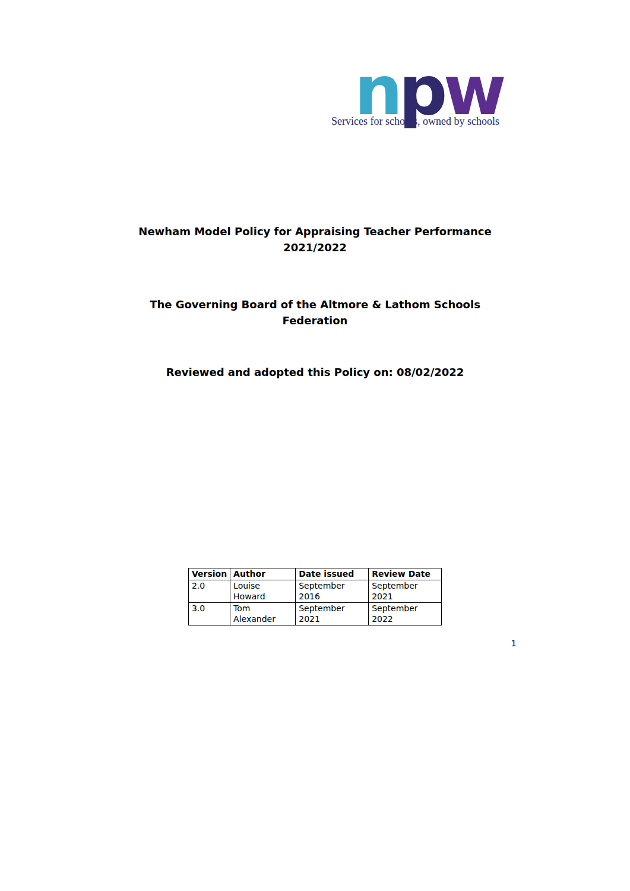npw
Services for schools, owned by schools
Newham Model Policy for Appraising Teacher Performance 2021/2022
The Governing Board of the Altmore & Lathom Schools Federation
Reviewed and adopted this Policy on: 08/02/2022
| Version | Author | Date issued | Review Date |
| --- | --- | --- | --- |
| 2.0 | Louise Howard | September 2016 | September 2021 |
| 3.0 | Tom Alexander | September 2021 | September 2022 |
1